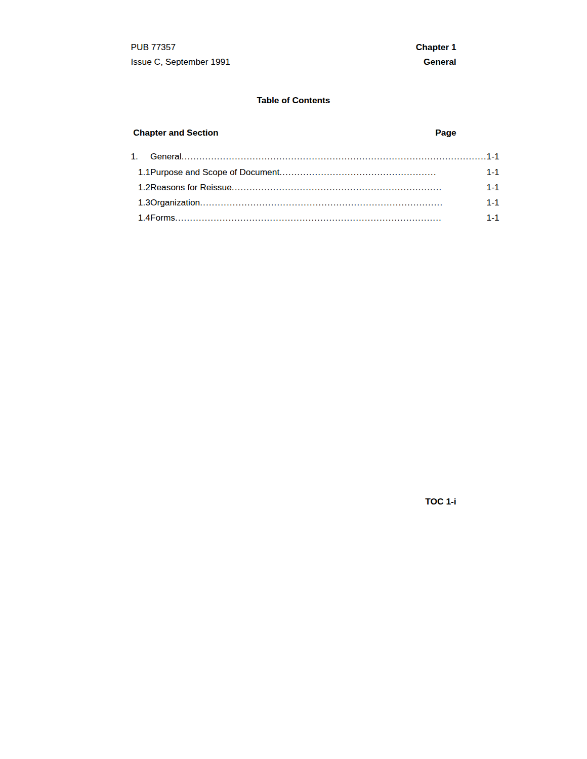| PUB 77357 | Chapter 1 |
| Issue C, September 1991 | General |
Table of Contents
| Chapter and Section | Page |
| 1. | | General ....................................................................................................... | 1-1 |
| | 1.1 | Purpose and Scope of Document ..................................................... | 1-1 |
| | 1.2 | Reasons for Reissue ....................................................................... | 1-1 |
| | 1.3 | Organization .................................................................................. | 1-1 |
| | 1.4 | Forms .......................................................................................... | 1-1 |
TOC 1-i